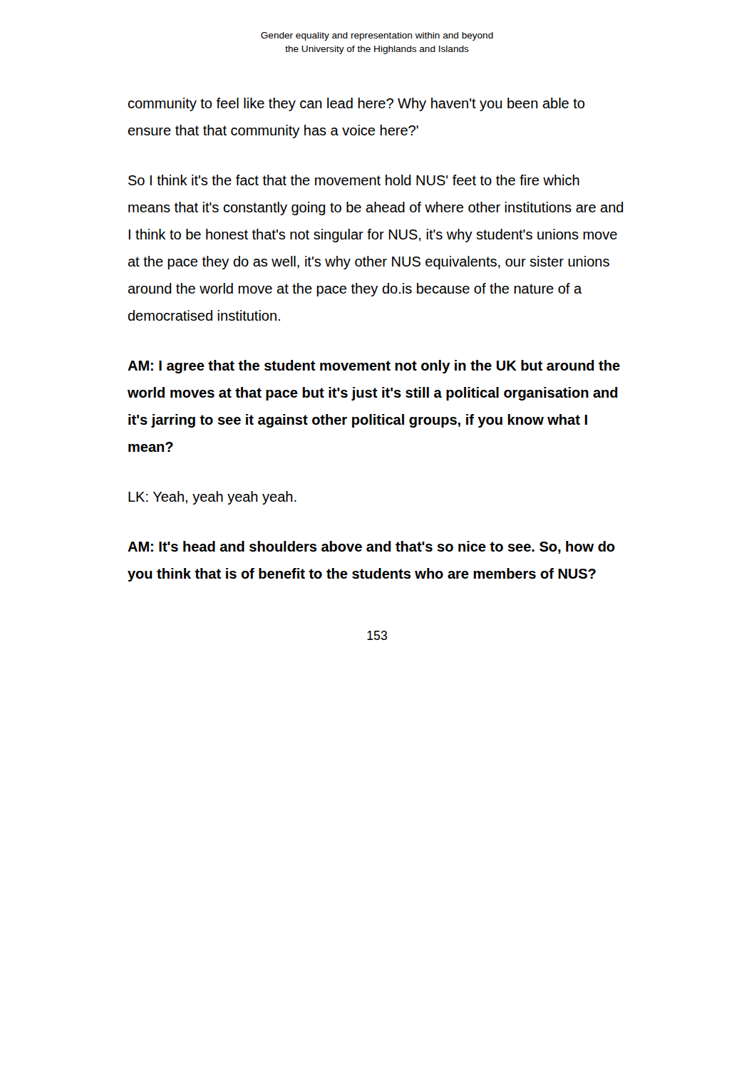Gender equality and representation within and beyond
the University of the Highlands and Islands
community to feel like they can lead here? Why haven't you been able to ensure that that community has a voice here?'
So I think it's the fact that the movement hold NUS' feet to the fire which means that it's constantly going to be ahead of where other institutions are and I think to be honest that's not singular for NUS, it's why student's unions move at the pace they do as well, it's why other NUS equivalents, our sister unions around the world move at the pace they do.is because of the nature of a democratised institution.
AM: I agree that the student movement not only in the UK but around the world moves at that pace but it's just it's still a political organisation and it's jarring to see it against other political groups, if you know what I mean?
LK: Yeah, yeah yeah yeah.
AM: It's head and shoulders above and that's so nice to see. So, how do you think that is of benefit to the students who are members of NUS?
153